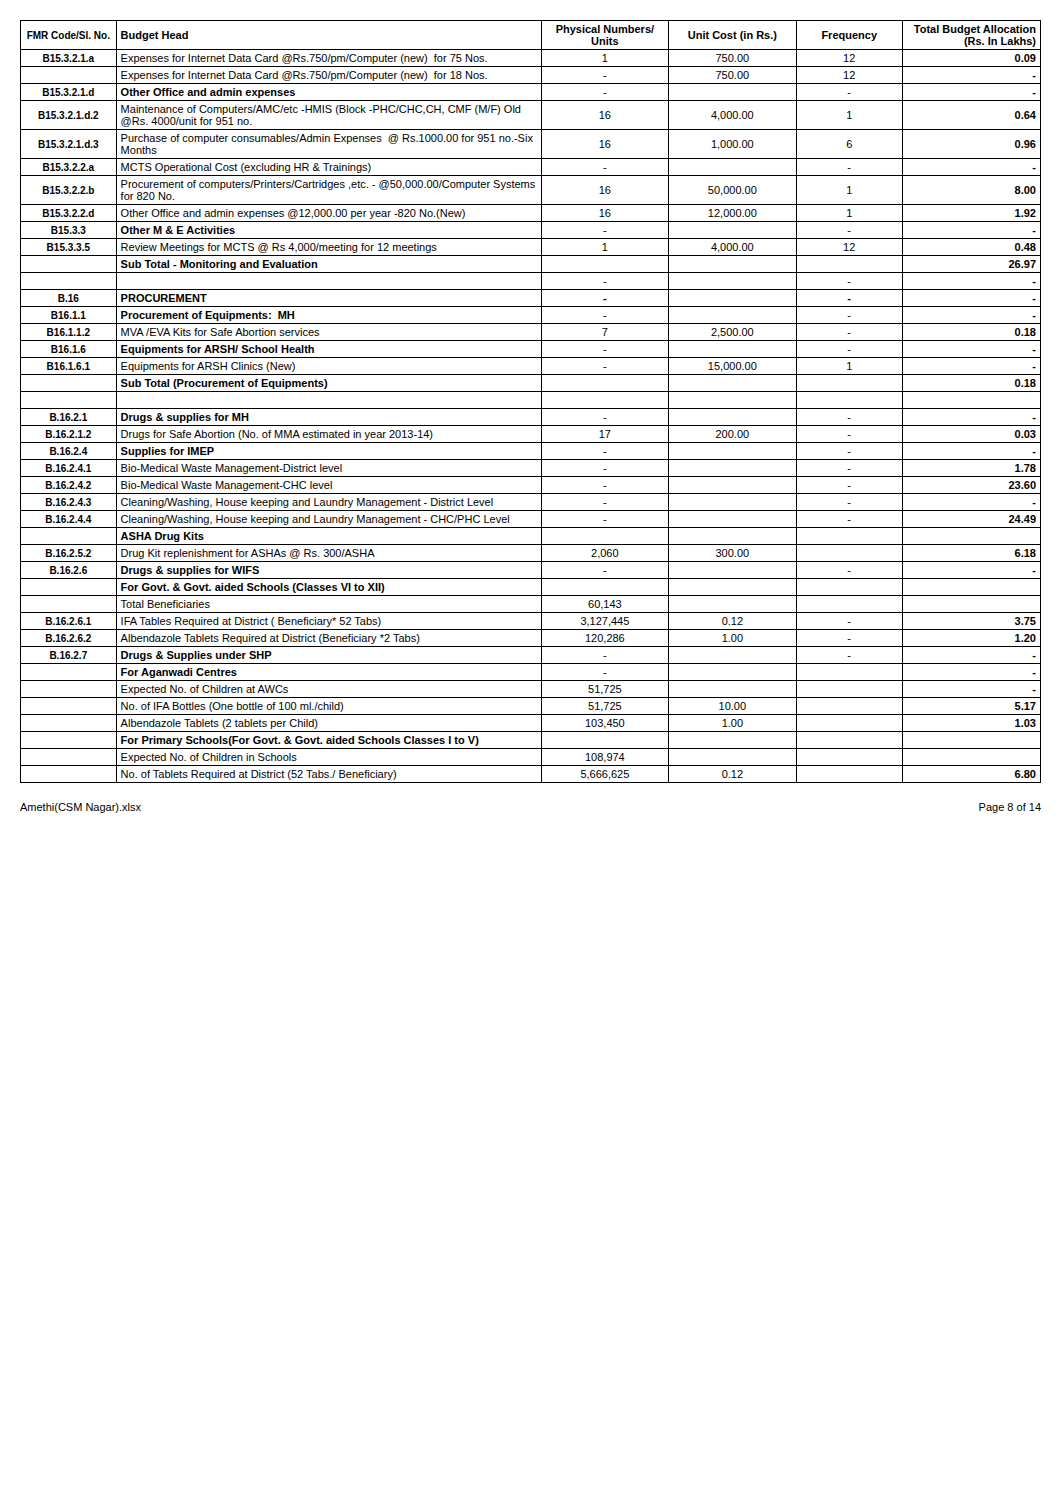| FMR Code/Sl. No. | Budget Head | Physical Numbers/ Units | Unit Cost (in Rs.) | Frequency | Total Budget Allocation (Rs. In Lakhs) |
| --- | --- | --- | --- | --- | --- |
| B15.3.2.1.a | Expenses for Internet Data Card @Rs.750/pm/Computer (new) for 75 Nos. | 1 | 750.00 | 12 | 0.09 |
| | Expenses for Internet Data Card @Rs.750/pm/Computer (new) for 18 Nos. | - | 750.00 | 12 | - |
| B15.3.2.1.d | Other Office and admin expenses | - | | - | - |
| B15.3.2.1.d.2 | Maintenance of Computers/AMC/etc -HMIS (Block -PHC/CHC,CH, CMF (M/F) Old @Rs. 4000/unit for 951 no. | 16 | 4,000.00 | 1 | 0.64 |
| B15.3.2.1.d.3 | Purchase of computer consumables/Admin Expenses @ Rs.1000.00 for 951 no.-Six Months | 16 | 1,000.00 | 6 | 0.96 |
| B15.3.2.2.a | MCTS Operational Cost (excluding HR & Trainings) | - | | - | - |
| B15.3.2.2.b | Procurement of computers/Printers/Cartridges ,etc. - @50,000.00/Computer Systems for 820 No. | 16 | 50,000.00 | 1 | 8.00 |
| B15.3.2.2.d | Other Office and admin expenses @12,000.00 per year -820 No.(New) | 16 | 12,000.00 | 1 | 1.92 |
| B15.3.3 | Other M & E Activities | - | | - | - |
| B15.3.3.5 | Review Meetings for MCTS @ Rs 4,000/meeting for 12 meetings | 1 | 4,000.00 | 12 | 0.48 |
| | Sub Total - Monitoring and Evaluation | | | | 26.97 |
| | | - | | - | - |
| B.16 | PROCUREMENT | - | | - | - |
| B16.1.1 | Procurement of Equipments: MH | - | | - | - |
| B16.1.1.2 | MVA /EVA Kits for Safe Abortion services | 7 | 2,500.00 | - | 0.18 |
| B16.1.6 | Equipments for ARSH/ School Health | - | | - | - |
| B16.1.6.1 | Equipments for ARSH Clinics (New) | - | 15,000.00 | 1 | - |
| | Sub Total (Procurement of Equipments) | | | | 0.18 |
| B.16.2.1 | Drugs & supplies for MH | - | | - | - |
| B.16.2.1.2 | Drugs for Safe Abortion (No. of MMA estimated in year 2013-14) | 17 | 200.00 | - | 0.03 |
| B.16.2.4 | Supplies for IMEP | - | | - | - |
| B.16.2.4.1 | Bio-Medical Waste Management-District level | - | | - | 1.78 |
| B.16.2.4.2 | Bio-Medical Waste Management-CHC level | - | | - | 23.60 |
| B.16.2.4.3 | Cleaning/Washing, House keeping and Laundry Management - District Level | - | | - | - |
| B.16.2.4.4 | Cleaning/Washing, House keeping and Laundry Management - CHC/PHC Level | - | | - | 24.49 |
| | ASHA Drug Kits | | | | |
| B.16.2.5.2 | Drug Kit replenishment for ASHAs @ Rs. 300/ASHA | 2,060 | 300.00 | | 6.18 |
| B.16.2.6 | Drugs & supplies for WIFS | - | | - | - |
| | For Govt. & Govt. aided Schools (Classes VI to XII) | | | | |
| | Total Beneficiaries | 60,143 | | | |
| B.16.2.6.1 | IFA Tables Required at District ( Beneficiary* 52 Tabs) | 3,127,445 | 0.12 | - | 3.75 |
| B.16.2.6.2 | Albendazole Tablets Required at District (Beneficiary *2 Tabs) | 120,286 | 1.00 | - | 1.20 |
| B.16.2.7 | Drugs & Supplies under SHP | - | | - | - |
| | For Aganwadi Centres | - | | | - |
| | Expected No. of Children at AWCs | 51,725 | | | - |
| | No. of IFA Bottles (One bottle of 100 ml./child) | 51,725 | 10.00 | | 5.17 |
| | Albendazole Tablets (2 tablets per Child) | 103,450 | 1.00 | | 1.03 |
| | For Primary Schools(For Govt. & Govt. aided Schools Classes I to V) | | | | |
| | Expected No. of Children in Schools | 108,974 | | | |
| | No. of Tablets Required at District (52 Tabs./ Beneficiary) | 5,666,625 | 0.12 | | 6.80 |
Amethi(CSM Nagar).xlsx Page 8 of 14